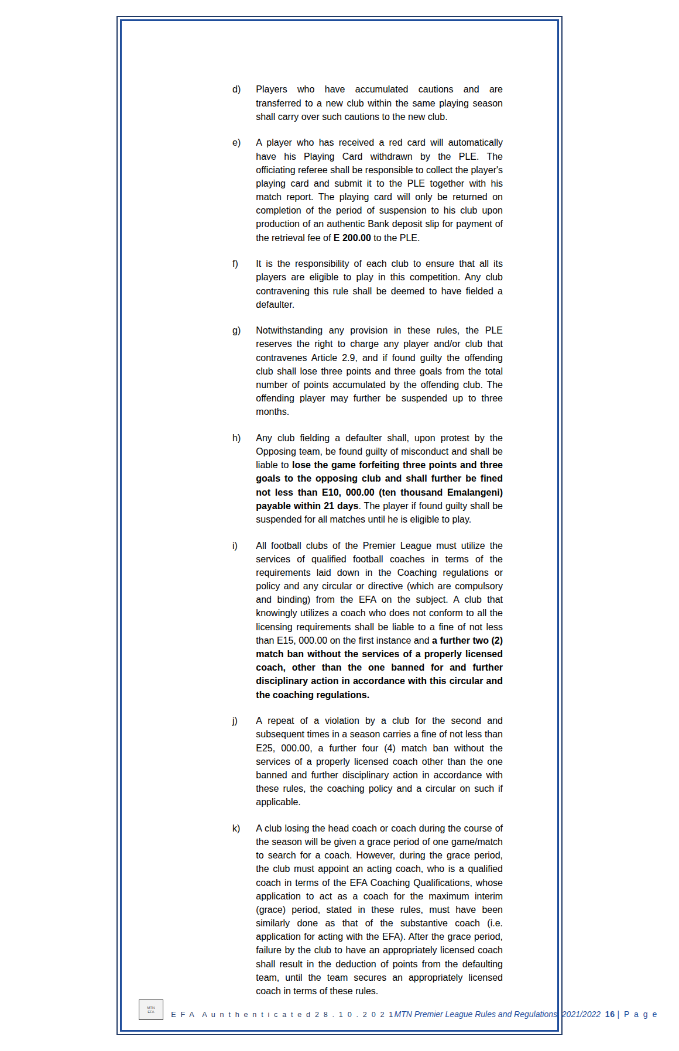d) Players who have accumulated cautions and are transferred to a new club within the same playing season shall carry over such cautions to the new club.
e) A player who has received a red card will automatically have his Playing Card withdrawn by the PLE. The officiating referee shall be responsible to collect the player's playing card and submit it to the PLE together with his match report. The playing card will only be returned on completion of the period of suspension to his club upon production of an authentic Bank deposit slip for payment of the retrieval fee of E 200.00 to the PLE.
f) It is the responsibility of each club to ensure that all its players are eligible to play in this competition. Any club contravening this rule shall be deemed to have fielded a defaulter.
g) Notwithstanding any provision in these rules, the PLE reserves the right to charge any player and/or club that contravenes Article 2.9, and if found guilty the offending club shall lose three points and three goals from the total number of points accumulated by the offending club. The offending player may further be suspended up to three months.
h) Any club fielding a defaulter shall, upon protest by the Opposing team, be found guilty of misconduct and shall be liable to lose the game forfeiting three points and three goals to the opposing club and shall further be fined not less than E10, 000.00 (ten thousand Emalangeni) payable within 21 days. The player if found guilty shall be suspended for all matches until he is eligible to play.
i) All football clubs of the Premier League must utilize the services of qualified football coaches in terms of the requirements laid down in the Coaching regulations or policy and any circular or directive (which are compulsory and binding) from the EFA on the subject. A club that knowingly utilizes a coach who does not conform to all the licensing requirements shall be liable to a fine of not less than E15, 000.00 on the first instance and a further two (2) match ban without the services of a properly licensed coach, other than the one banned for and further disciplinary action in accordance with this circular and the coaching regulations.
j) A repeat of a violation by a club for the second and subsequent times in a season carries a fine of not less than E25, 000.00, a further four (4) match ban without the services of a properly licensed coach other than the one banned and further disciplinary action in accordance with these rules, the coaching policy and a circular on such if applicable.
k) A club losing the head coach or coach during the course of the season will be given a grace period of one game/match to search for a coach. However, during the grace period, the club must appoint an acting coach, who is a qualified coach in terms of the EFA Coaching Qualifications, whose application to act as a coach for the maximum interim (grace) period, stated in these rules, must have been similarly done as that of the substantive coach (i.e. application for acting with the EFA). After the grace period, failure by the club to have an appropriately licensed coach shall result in the deduction of points from the defaulting team, until the team secures an appropriately licensed coach in terms of these rules.
MTN
EFA
E F A A u n t h e n t i c a t e d 2 8 . 1 0 . 2 0 2 1
MTN Premier League Rules and Regulations, 2021/2022 16 | P a g e